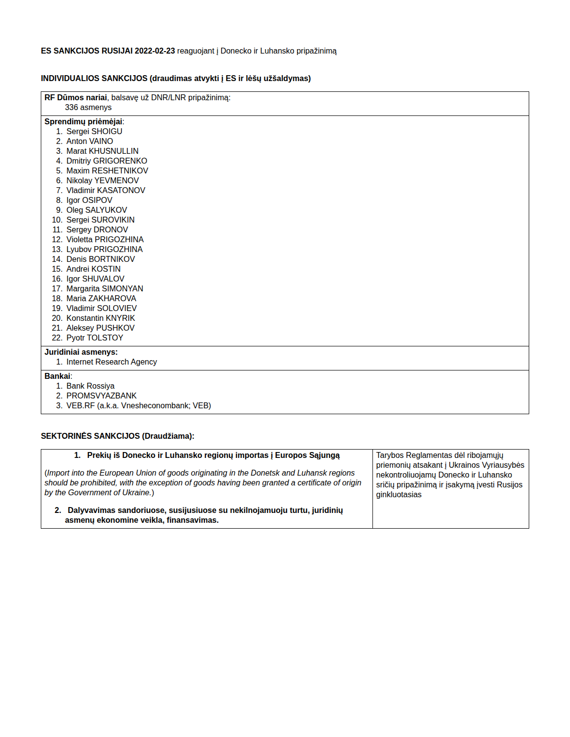ES SANKCIJOS RUSIJAI 2022-02-23 reaguojant į Donecko ir Luhansko pripažinimą
INDIVIDUALIOS SANKCIJOS (draudimas atvykti į ES ir lėšų užšaldymas)
| RF Dūmos nariai , balsavę už DNR/LNR pripažinimą: 336 asmenys |
| Sprendimų priėmėjai : Sergei SHOIGU Anton VAINO Marat KHUSNULLIN Dmitriy GRIGORENKO Maxim RESHETNIKOV Nikolay YEVMENOV Vladimir KASATONOV Igor OSIPOV Oleg SALYUKOV Sergei SUROVIKIN Sergey DRONOV Violetta PRIGOZHINA Lyubov PRIGOZHINA Denis BORTNIKOV Andrei KOSTIN Igor SHUVALOV Margarita SIMONYAN Maria ZAKHAROVA Vladimir SOLOVIEV Konstantin KNYRIK Aleksey PUSHKOV Pyotr TOLSTOY |
| Juridiniai asmenys: Internet Research Agency |
| Bankai : Bank Rossiya PROMSVYAZBANK VEB.RF (a.k.a. Vnesheconombank; VEB) |
SEKTORINĖS SANKCIJOS (Draudžiama):
| 1. Prekių iš Donecko ir Luhansko regionų importas į Europos Sąjungą ( Import into the European Union of goods originating in the Donetsk and Luhansk regions should be prohibited, with the exception of goods having been granted a certificate of origin by the Government of Ukraine. ) 2. Dalyvavimas sandoriuose, susijusiuose su nekilnojamuoju turtu, juridinių asmenų ekonomine veikla, finansavimas. | Tarybos Reglamentas dėl ribojamųjų priemonių atsakant į Ukrainos Vyriausybės nekontroliuojamų Donecko ir Luhansko sričių pripažinimą ir įsakymą įvesti Rusijos ginkluotasias |